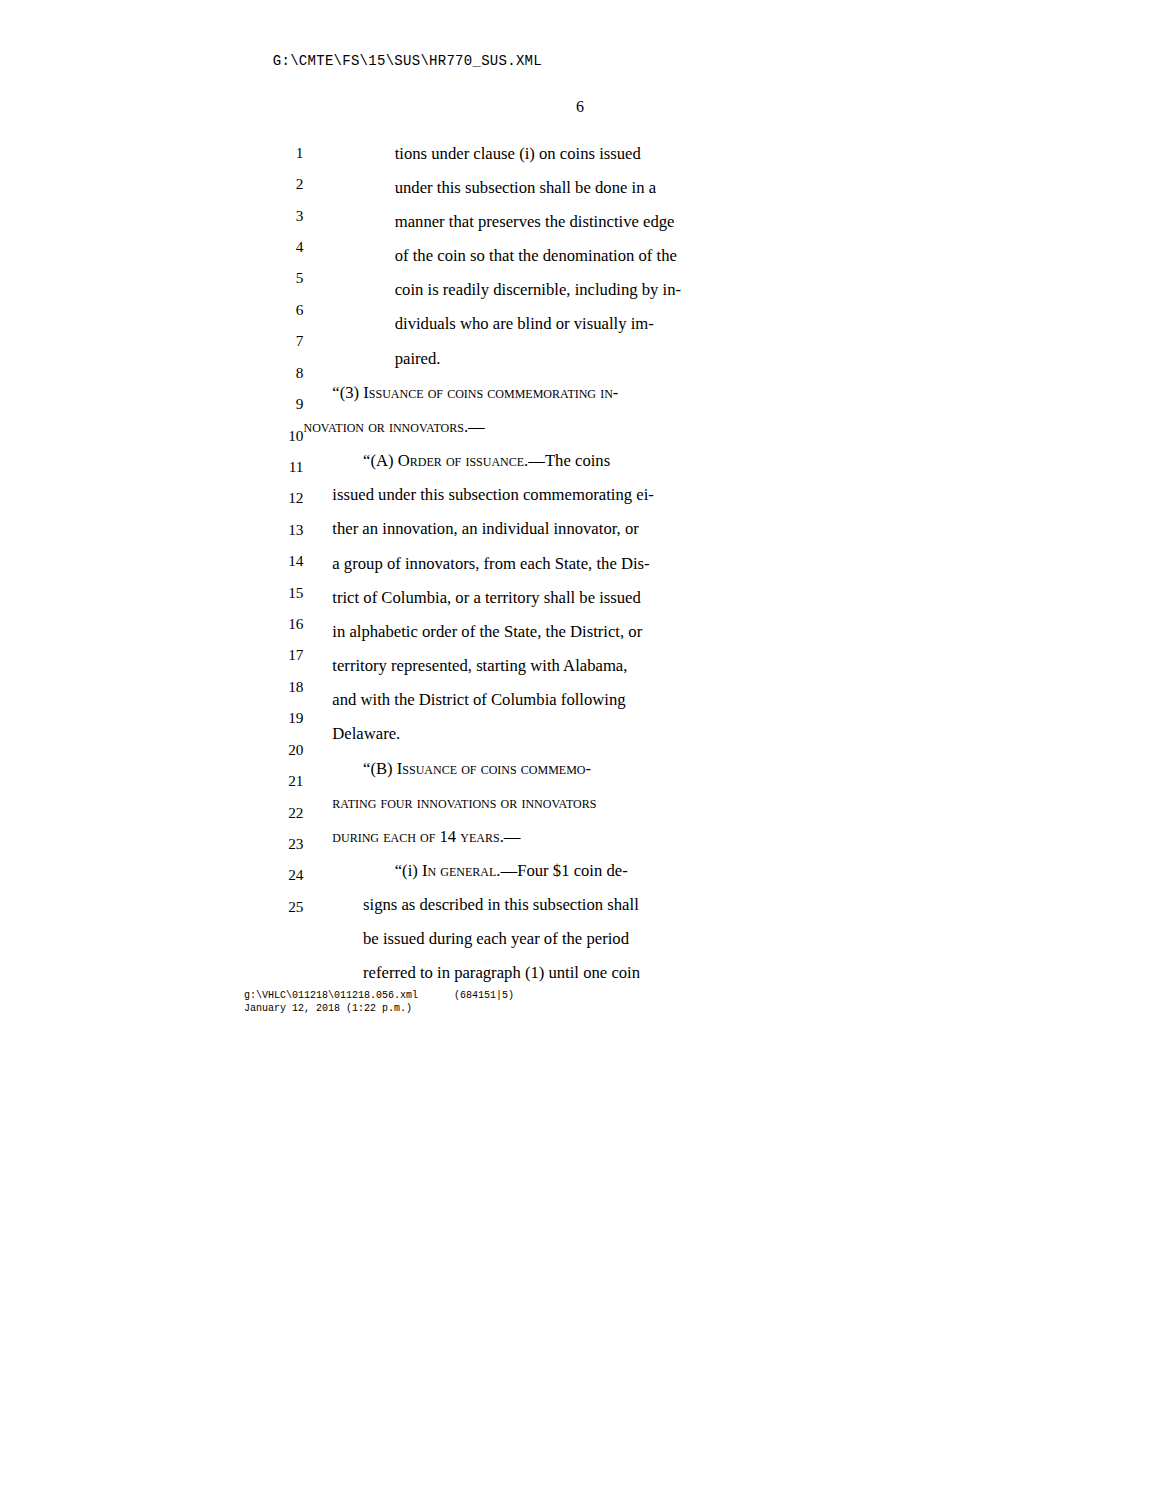G:\CMTE\FS\15\SUS\HR770_SUS.XML
6
| 1 2 3 4 5 6 7 8 9 10 11 12 13 14 15 16 17 18 19 20 21 22 23 24 25 | tions under clause (i) on coins issued under this subsection shall be done in a manner that preserves the distinctive edge of the coin so that the denomination of the coin is readily discernible, including by in- dividuals who are blind or visually im- paired. “(3) Issuance of coins commemorating in- novation or innovators .— “(A) Order of issuance .—The coins issued under this subsection commemorating ei- ther an innovation, an individual innovator, or a group of innovators, from each State, the Dis- trict of Columbia, or a territory shall be issued in alphabetic order of the State, the District, or territory represented, starting with Alabama, and with the District of Columbia following Delaware. “(B) Issuance of coins commemo- rating four innovations or innovators during each of 14 years .— “(i) In general .—Four $1 coin de- signs as described in this subsection shall be issued during each year of the period referred to in paragraph (1) until one coin |
g:\VHLC\011218\011218.056.xml (684151|5)
January 12, 2018 (1:22 p.m.)